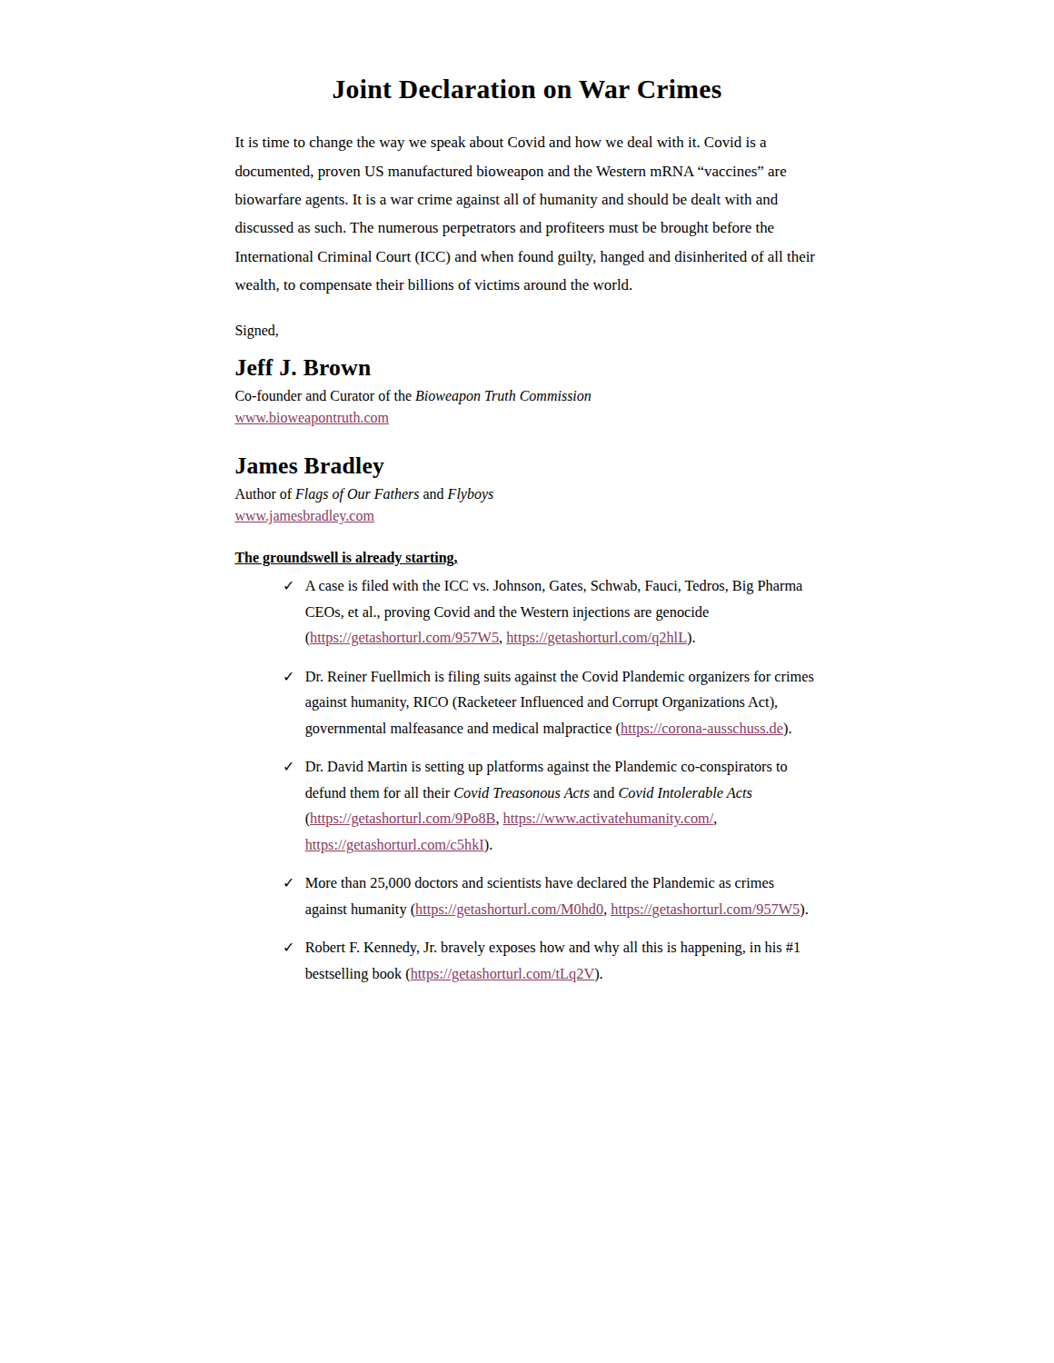Joint Declaration on War Crimes
It is time to change the way we speak about Covid and how we deal with it. Covid is a documented, proven US manufactured bioweapon and the Western mRNA “vaccines” are biowarfare agents. It is a war crime against all of humanity and should be dealt with and discussed as such. The numerous perpetrators and profiteers must be brought before the International Criminal Court (ICC) and when found guilty, hanged and disinherited of all their wealth, to compensate their billions of victims around the world.
Signed,
Jeff J. Brown
Co-founder and Curator of the Bioweapon Truth Commission
www.bioweapontruth.com
James Bradley
Author of Flags of Our Fathers and Flyboys
www.jamesbradley.com
The groundswell is already starting,
A case is filed with the ICC vs. Johnson, Gates, Schwab, Fauci, Tedros, Big Pharma CEOs, et al., proving Covid and the Western injections are genocide (https://getashorturl.com/957W5, https://getashorturl.com/q2hlL).
Dr. Reiner Fuellmich is filing suits against the Covid Plandemic organizers for crimes against humanity, RICO (Racketeer Influenced and Corrupt Organizations Act), governmental malfeasance and medical malpractice (https://corona-ausschuss.de).
Dr. David Martin is setting up platforms against the Plandemic co-conspirators to defund them for all their Covid Treasonous Acts and Covid Intolerable Acts (https://getashorturl.com/9Po8B, https://www.activatehumanity.com/, https://getashorturl.com/c5hkI).
More than 25,000 doctors and scientists have declared the Plandemic as crimes against humanity (https://getashorturl.com/M0hd0, https://getashorturl.com/957W5).
Robert F. Kennedy, Jr. bravely exposes how and why all this is happening, in his #1 bestselling book (https://getashorturl.com/tLq2V).